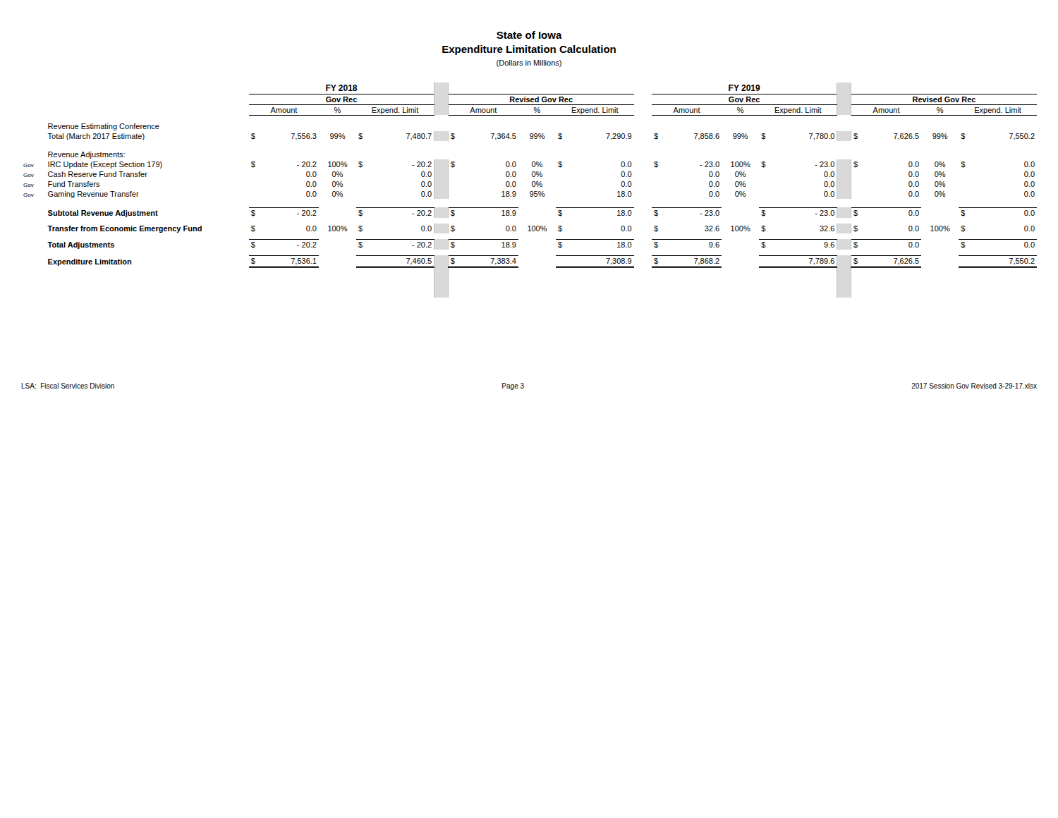State of Iowa
Expenditure Limitation Calculation
(Dollars in Millions)
| | FY 2018 | | | | FY 2019 | | |
| | Gov Rec | | Revised Gov Rec | | Gov Rec | | Revised Gov Rec |
| | Amount | % | Expend. Limit | | Amount | % | Expend. Limit | | Amount | % | Expend. Limit | | Amount | % | Expend. Limit |
| | Revenue Estimating Conference | |
| | Total (March 2017 Estimate) | $ | 7,556.3 | 99% | $ | 7,480.7 | | $ | 7,364.5 | 99% | $ | 7,290.9 | | $ | 7,858.6 | 99% | $ | 7,780.0 | | $ | 7,626.5 | 99% | $ | 7,550.2 |
| | Revenue Adjustments: | |
| Gov | IRC Update (Except Section 179) | $ | - 20.2 | 100% | $ | - 20.2 | | $ | 0.0 | 0% | $ | 0.0 | | $ | - 23.0 | 100% | $ | - 23.0 | | $ | 0.0 | 0% | $ | 0.0 |
| Gov | Cash Reserve Fund Transfer | | 0.0 | 0% | | 0.0 | | | 0.0 | 0% | | 0.0 | | | 0.0 | 0% | | 0.0 | | | 0.0 | 0% | | 0.0 |
| Gov | Fund Transfers | | 0.0 | 0% | | 0.0 | | | 0.0 | 0% | | 0.0 | | | 0.0 | 0% | | 0.0 | | | 0.0 | 0% | | 0.0 |
| Gov | Gaming Revenue Transfer | | 0.0 | 0% | | 0.0 | | | 18.9 | 95% | | 18.0 | | | 0.0 | 0% | | 0.0 | | | 0.0 | 0% | | 0.0 |
| | Subtotal Revenue Adjustment | $ | - 20.2 | | $ | - 20.2 | | $ | 18.9 | | $ | 18.0 | | $ | - 23.0 | | $ | - 23.0 | | $ | 0.0 | | $ | 0.0 |
| | Transfer from Economic Emergency Fund | $ | 0.0 | 100% | $ | 0.0 | | $ | 0.0 | 100% | $ | 0.0 | | $ | 32.6 | 100% | $ | 32.6 | | $ | 0.0 | 100% | $ | 0.0 |
| | Total Adjustments | $ | - 20.2 | | $ | - 20.2 | | $ | 18.9 | | $ | 18.0 | | $ | 9.6 | | $ | 9.6 | | $ | 0.0 | | $ | 0.0 |
| | Expenditure Limitation | $ | 7,536.1 | | | 7,460.5 | | $ | 7,383.4 | | | 7,308.9 | | $ | 7,868.2 | | | 7,789.6 | | $ | 7,626.5 | | | 7,550.2 |
LSA: Fiscal Services Division
Page 3
2017 Session Gov Revised 3-29-17.xlsx